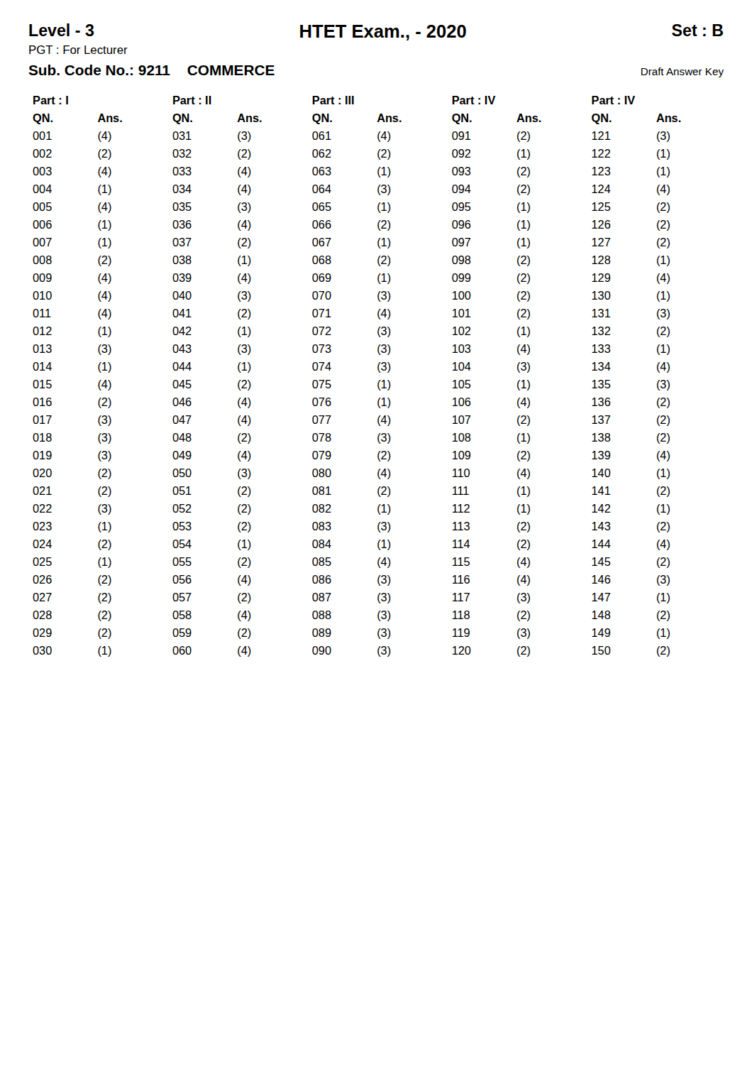Level - 3
HTET Exam., - 2020
Set : B
PGT : For Lecturer
Sub. Code No.: 9211 COMMERCE
Draft Answer Key
| Part : I | Part : II | Part : III | Part : IV | Part : IV |
| --- | --- | --- | --- | --- |
| QN. | Ans. | QN. | Ans. | QN. | Ans. | QN. | Ans. | QN. | Ans. |
| 001 | (4) | 031 | (3) | 061 | (4) | 091 | (2) | 121 | (3) |
| 002 | (2) | 032 | (2) | 062 | (2) | 092 | (1) | 122 | (1) |
| 003 | (4) | 033 | (4) | 063 | (1) | 093 | (2) | 123 | (1) |
| 004 | (1) | 034 | (4) | 064 | (3) | 094 | (2) | 124 | (4) |
| 005 | (4) | 035 | (3) | 065 | (1) | 095 | (1) | 125 | (2) |
| 006 | (1) | 036 | (4) | 066 | (2) | 096 | (1) | 126 | (2) |
| 007 | (1) | 037 | (2) | 067 | (1) | 097 | (1) | 127 | (2) |
| 008 | (2) | 038 | (1) | 068 | (2) | 098 | (2) | 128 | (1) |
| 009 | (4) | 039 | (4) | 069 | (1) | 099 | (2) | 129 | (4) |
| 010 | (4) | 040 | (3) | 070 | (3) | 100 | (2) | 130 | (1) |
| 011 | (4) | 041 | (2) | 071 | (4) | 101 | (2) | 131 | (3) |
| 012 | (1) | 042 | (1) | 072 | (3) | 102 | (1) | 132 | (2) |
| 013 | (3) | 043 | (3) | 073 | (3) | 103 | (4) | 133 | (1) |
| 014 | (1) | 044 | (1) | 074 | (3) | 104 | (3) | 134 | (4) |
| 015 | (4) | 045 | (2) | 075 | (1) | 105 | (1) | 135 | (3) |
| 016 | (2) | 046 | (4) | 076 | (1) | 106 | (4) | 136 | (2) |
| 017 | (3) | 047 | (4) | 077 | (4) | 107 | (2) | 137 | (2) |
| 018 | (3) | 048 | (2) | 078 | (3) | 108 | (1) | 138 | (2) |
| 019 | (3) | 049 | (4) | 079 | (2) | 109 | (2) | 139 | (4) |
| 020 | (2) | 050 | (3) | 080 | (4) | 110 | (4) | 140 | (1) |
| 021 | (2) | 051 | (2) | 081 | (2) | 111 | (1) | 141 | (2) |
| 022 | (3) | 052 | (2) | 082 | (1) | 112 | (1) | 142 | (1) |
| 023 | (1) | 053 | (2) | 083 | (3) | 113 | (2) | 143 | (2) |
| 024 | (2) | 054 | (1) | 084 | (1) | 114 | (2) | 144 | (4) |
| 025 | (1) | 055 | (2) | 085 | (4) | 115 | (4) | 145 | (2) |
| 026 | (2) | 056 | (4) | 086 | (3) | 116 | (4) | 146 | (3) |
| 027 | (2) | 057 | (2) | 087 | (3) | 117 | (3) | 147 | (1) |
| 028 | (2) | 058 | (4) | 088 | (3) | 118 | (2) | 148 | (2) |
| 029 | (2) | 059 | (2) | 089 | (3) | 119 | (3) | 149 | (1) |
| 030 | (1) | 060 | (4) | 090 | (3) | 120 | (2) | 150 | (2) |